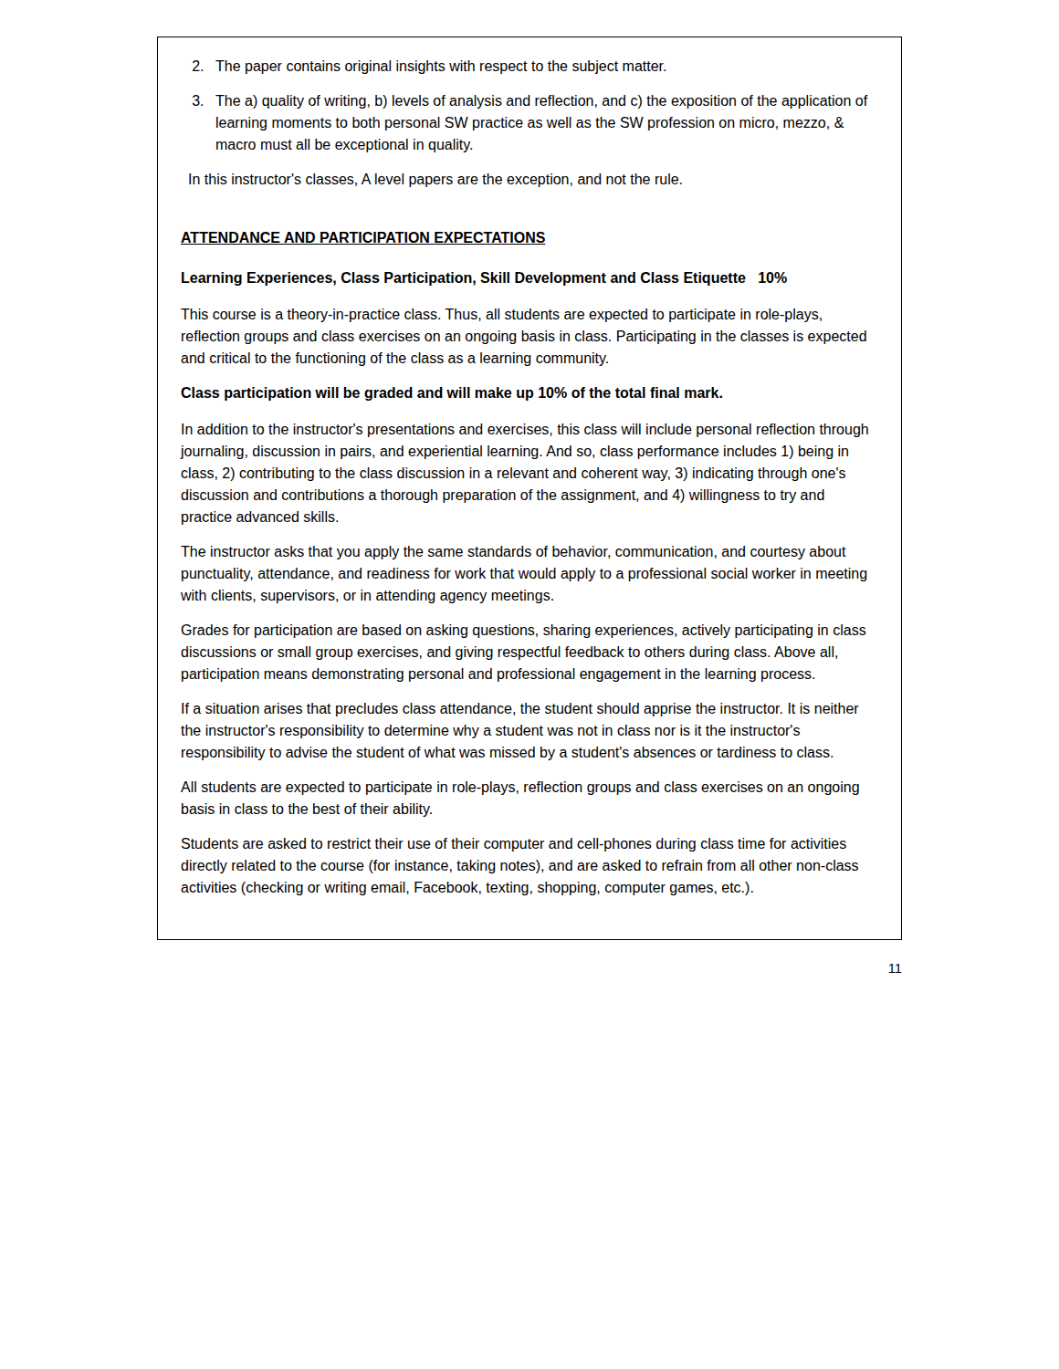The paper contains original insights with respect to the subject matter.
The a) quality of writing, b) levels of analysis and reflection, and c) the exposition of the application of learning moments to both personal SW practice as well as the SW profession on micro, mezzo, & macro must all be exceptional in quality.
In this instructor's classes, A level papers are the exception, and not the rule.
ATTENDANCE AND PARTICIPATION EXPECTATIONS
Learning Experiences, Class Participation, Skill Development and Class Etiquette 10%
This course is a theory-in-practice class. Thus, all students are expected to participate in role-plays, reflection groups and class exercises on an ongoing basis in class. Participating in the classes is expected and critical to the functioning of the class as a learning community.
Class participation will be graded and will make up 10% of the total final mark.
In addition to the instructor's presentations and exercises, this class will include personal reflection through journaling, discussion in pairs, and experiential learning. And so, class performance includes 1) being in class, 2) contributing to the class discussion in a relevant and coherent way, 3) indicating through one's discussion and contributions a thorough preparation of the assignment, and 4) willingness to try and practice advanced skills.
The instructor asks that you apply the same standards of behavior, communication, and courtesy about punctuality, attendance, and readiness for work that would apply to a professional social worker in meeting with clients, supervisors, or in attending agency meetings.
Grades for participation are based on asking questions, sharing experiences, actively participating in class discussions or small group exercises, and giving respectful feedback to others during class. Above all, participation means demonstrating personal and professional engagement in the learning process.
If a situation arises that precludes class attendance, the student should apprise the instructor. It is neither the instructor's responsibility to determine why a student was not in class nor is it the instructor's responsibility to advise the student of what was missed by a student's absences or tardiness to class.
All students are expected to participate in role-plays, reflection groups and class exercises on an ongoing basis in class to the best of their ability.
Students are asked to restrict their use of their computer and cell-phones during class time for activities directly related to the course (for instance, taking notes), and are asked to refrain from all other non-class activities (checking or writing email, Facebook, texting, shopping, computer games, etc.).
11